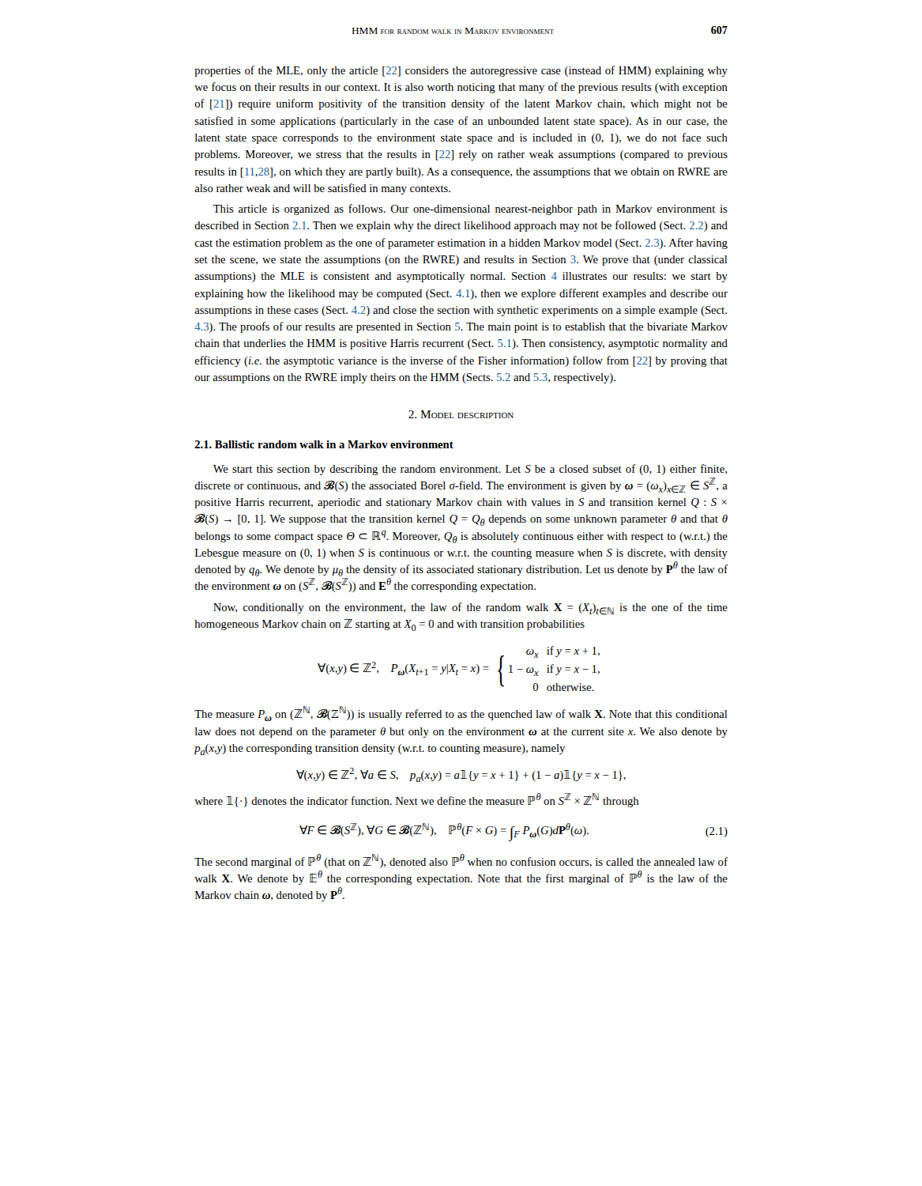HMM for random walk in Markov environment 607
properties of the MLE, only the article [22] considers the autoregressive case (instead of HMM) explaining why we focus on their results in our context. It is also worth noticing that many of the previous results (with exception of [21]) require uniform positivity of the transition density of the latent Markov chain, which might not be satisfied in some applications (particularly in the case of an unbounded latent state space). As in our case, the latent state space corresponds to the environment state space and is included in (0, 1), we do not face such problems. Moreover, we stress that the results in [22] rely on rather weak assumptions (compared to previous results in [11,28], on which they are partly built). As a consequence, the assumptions that we obtain on RWRE are also rather weak and will be satisfied in many contexts.
This article is organized as follows. Our one-dimensional nearest-neighbor path in Markov environment is described in Section 2.1. Then we explain why the direct likelihood approach may not be followed (Sect. 2.2) and cast the estimation problem as the one of parameter estimation in a hidden Markov model (Sect. 2.3). After having set the scene, we state the assumptions (on the RWRE) and results in Section 3. We prove that (under classical assumptions) the MLE is consistent and asymptotically normal. Section 4 illustrates our results: we start by explaining how the likelihood may be computed (Sect. 4.1), then we explore different examples and describe our assumptions in these cases (Sect. 4.2) and close the section with synthetic experiments on a simple example (Sect. 4.3). The proofs of our results are presented in Section 5. The main point is to establish that the bivariate Markov chain that underlies the HMM is positive Harris recurrent (Sect. 5.1). Then consistency, asymptotic normality and efficiency (i.e. the asymptotic variance is the inverse of the Fisher information) follow from [22] by proving that our assumptions on the RWRE imply theirs on the HMM (Sects. 5.2 and 5.3, respectively).
2. Model description
2.1. Ballistic random walk in a Markov environment
We start this section by describing the random environment. Let S be a closed subset of (0, 1) either finite, discrete or continuous, and 𝓑(S) the associated Borel σ-field. The environment is given by ω = (ωx)x∈ℤ ∈ Sℤ, a positive Harris recurrent, aperiodic and stationary Markov chain with values in S and transition kernel Q : S × 𝓑(S) → [0, 1]. We suppose that the transition kernel Q = Qθ depends on some unknown parameter θ and that θ belongs to some compact space Θ ⊂ ℝq. Moreover, Qθ is absolutely continuous either with respect to (w.r.t.) the Lebesgue measure on (0, 1) when S is continuous or w.r.t. the counting measure when S is discrete, with density denoted by qθ. We denote by μθ the density of its associated stationary distribution. Let us denote by Pθ the law of the environment ω on (Sℤ, 𝓑(Sℤ)) and Eθ the corresponding expectation.
Now, conditionally on the environment, the law of the random walk X = (Xt)t∈ℕ is the one of the time homogeneous Markov chain on ℤ starting at X0 = 0 and with transition probabilities
∀(x,y) ∈ ℤ2, Pω(Xt+1 = y|Xt = x) = {
| ω x | if y = x + 1, |
| 1 − ω x | if y = x − 1, |
| 0 | otherwise. |
The measure Pω on (ℤℕ, 𝓑(ℤℕ)) is usually referred to as the quenched law of walk X. Note that this conditional law does not depend on the parameter θ but only on the environment ω at the current site x. We also denote by pa(x,y) the corresponding transition density (w.r.t. to counting measure), namely
∀(x,y) ∈ ℤ2, ∀a ∈ S, pa(x,y) = a𝟙{y = x + 1} + (1 − a)𝟙{y = x − 1},
where 𝟙{·} denotes the indicator function. Next we define the measure ℙθ on Sℤ × ℤℕ through
∀F ∈ 𝓑(Sℤ), ∀G ∈ 𝓑(ℤℕ), ℙθ(F × G) = ∫F Pω(G)dPθ(ω).
(2.1)
The second marginal of ℙθ (that on ℤℕ), denoted also ℙθ when no confusion occurs, is called the annealed law of walk X. We denote by 𝔼θ the corresponding expectation. Note that the first marginal of ℙθ is the law of the Markov chain ω, denoted by Pθ.